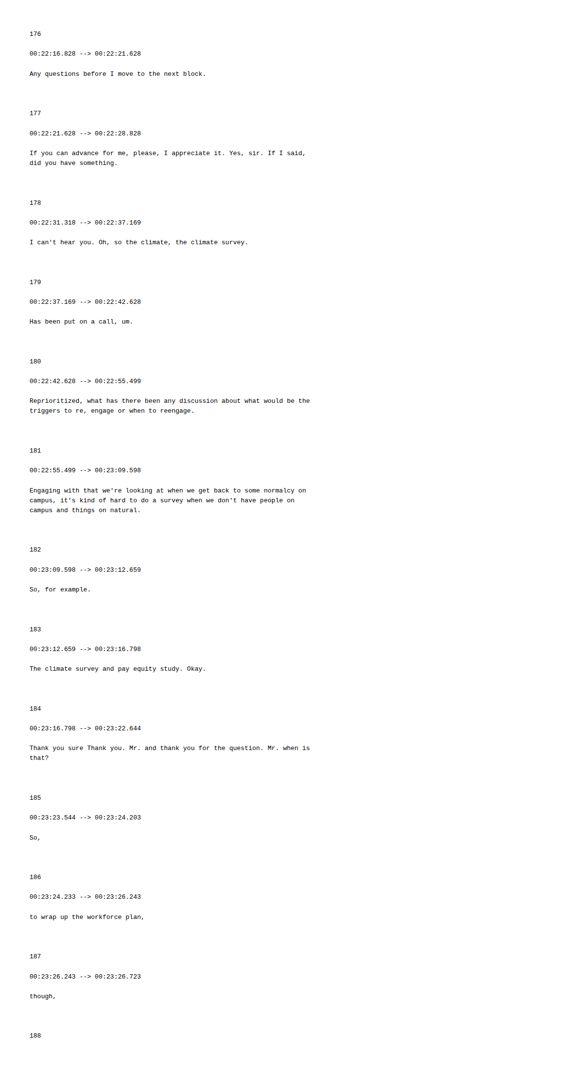176 00:22:16.828 --> 00:22:21.628 Any questions before I move to the next block.
177 00:22:21.628 --> 00:22:28.828 If you can advance for me, please, I appreciate it. Yes, sir. If I said, did you have something.
178 00:22:31.318 --> 00:22:37.169 I can't hear you. Oh, so the climate, the climate survey.
179 00:22:37.169 --> 00:22:42.628 Has been put on a call, um.
180 00:22:42.628 --> 00:22:55.499 Reprioritized, what has there been any discussion about what would be the triggers to re, engage or when to reengage.
181 00:22:55.499 --> 00:23:09.598 Engaging with that we're looking at when we get back to some normalcy on campus, it's kind of hard to do a survey when we don't have people on campus and things on natural.
182 00:23:09.598 --> 00:23:12.659 So, for example.
183 00:23:12.659 --> 00:23:16.798 The climate survey and pay equity study. Okay.
184 00:23:16.798 --> 00:23:22.644 Thank you sure Thank you. Mr. and thank you for the question. Mr. when is that?
185 00:23:23.544 --> 00:23:24.203 So,
186 00:23:24.233 --> 00:23:26.243 to wrap up the workforce plan,
187 00:23:26.243 --> 00:23:26.723 though,
188